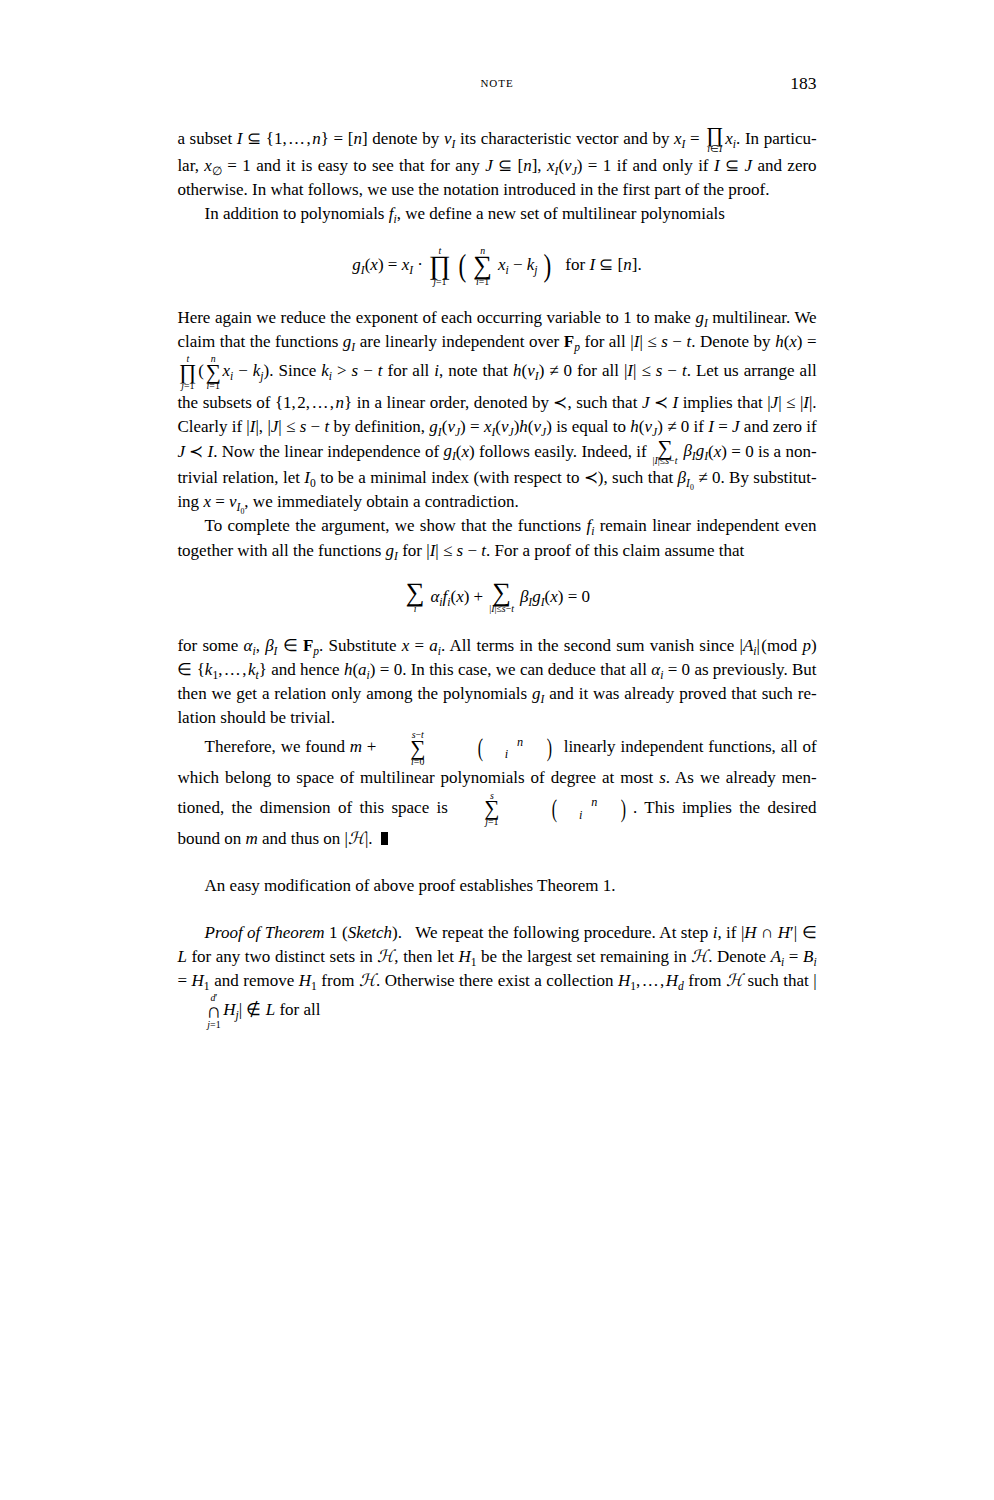note 183
a subset I ⊆ {1, … , n} = [n] denote by vI its characteristic vector and by xI = ∏i∈I xi. In particular, x∅ = 1 and it is easy to see that for any J ⊆ [n], xI(vJ) = 1 if and only if I ⊆ J and zero otherwise. In what follows, we use the notation introduced in the first part of the proof.
In addition to polynomials fi, we define a new set of multilinear polynomials
gI(x) = xI · t∏j=1 ( n∑i=1 xi − kj ) for I ⊆ [n].
Here again we reduce the exponent of each occurring variable to 1 to make gI multilinear. We claim that the functions gI are linearly independent over Fp for all |I| ≤ s − t. Denote by h(x) = t∏j=1(n∑i=1 xi − kj). Since ki > s − t for all i, note that h(vI) ≠ 0 for all |I| ≤ s − t. Let us arrange all the subsets of {1, 2, … , n} in a linear order, denoted by ≺, such that J ≺ I implies that |J| ≤ |I|. Clearly if |I|, |J| ≤ s − t by definition, gI(vJ) = xI(vJ)h(vJ) is equal to h(vJ) ≠ 0 if I = J and zero if J ≺ I. Now the linear independence of gI(x) follows easily. Indeed, if ∑|I|≤s−t βIgI(x) = 0 is a nontrivial relation, let I0 to be a minimal index (with respect to ≺), such that βI0 ≠ 0. By substituting x = vI0, we immediately obtain a contradiction.
To complete the argument, we show that the functions fi remain linear independent even together with all the functions gI for |I| ≤ s − t. For a proof of this claim assume that
∑i αifi(x) + ∑|I|≤s−t βIgI(x) = 0
for some αi, βI ∈ Fp. Substitute x = ai. All terms in the second sum vanish since |Ai| (mod p) ∈ {k1, … , kt} and hence h(ai) = 0. In this case, we can deduce that all αi = 0 as previously. But then we get a relation only among the polynomials gI and it was already proved that such relation should be trivial.
Therefore, we found m + s−t∑i=0(n
i) linearly independent functions, all of which belong to space of multilinear polynomials of degree at most s. As we already mentioned, the dimension of this space is s∑j=1(n
i). This implies the desired bound on m and thus on |ℋ|.
An easy modification of above proof establishes Theorem 1.
Proof of Theorem 1 (Sketch). We repeat the following procedure. At step i, if |H ∩ H′| ∈ L for any two distinct sets in ℋ, then let H1 be the largest set remaining in ℋ. Denote Ai = Bi = H1 and remove H1 from ℋ. Otherwise there exist a collection H1, … , Hd from ℋ such that |d′∩j=1 Hj| ∉ L for all